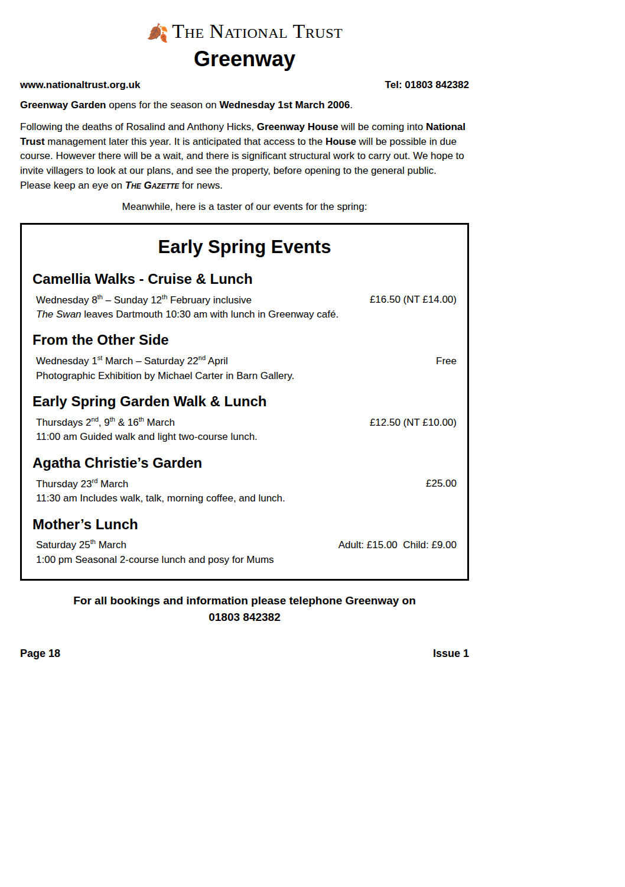🍂The National Trust
Greenway
www.nationaltrust.org.uk Tel: 01803 842382
Greenway Garden opens for the season on Wednesday 1st March 2006.
Following the deaths of Rosalind and Anthony Hicks, Greenway House will be coming into National Trust management later this year. It is anticipated that access to the House will be possible in due course. However there will be a wait, and there is significant structural work to carry out. We hope to invite villagers to look at our plans, and see the property, before opening to the general public. Please keep an eye on The Gazette for news.
Meanwhile, here is a taster of our events for the spring:
Early Spring Events
Camellia Walks - Cruise & Lunch
Wednesday 8th – Sunday 12th February inclusive £16.50 (NT £14.00)
The Swan leaves Dartmouth 10:30 am with lunch in Greenway café.
From the Other Side
Wednesday 1st March – Saturday 22nd April Free
Photographic Exhibition by Michael Carter in Barn Gallery.
Early Spring Garden Walk & Lunch
Thursdays 2nd, 9th & 16th March £12.50 (NT £10.00)
11:00 am Guided walk and light two-course lunch.
Agatha Christie’s Garden
Thursday 23rd March £25.00
11:30 am Includes walk, talk, morning coffee, and lunch.
Mother’s Lunch
Saturday 25th March Adult: £15.00 Child: £9.00
1:00 pm Seasonal 2-course lunch and posy for Mums
For all bookings and information please telephone Greenway on
01803 842382
Page 18 Issue 1